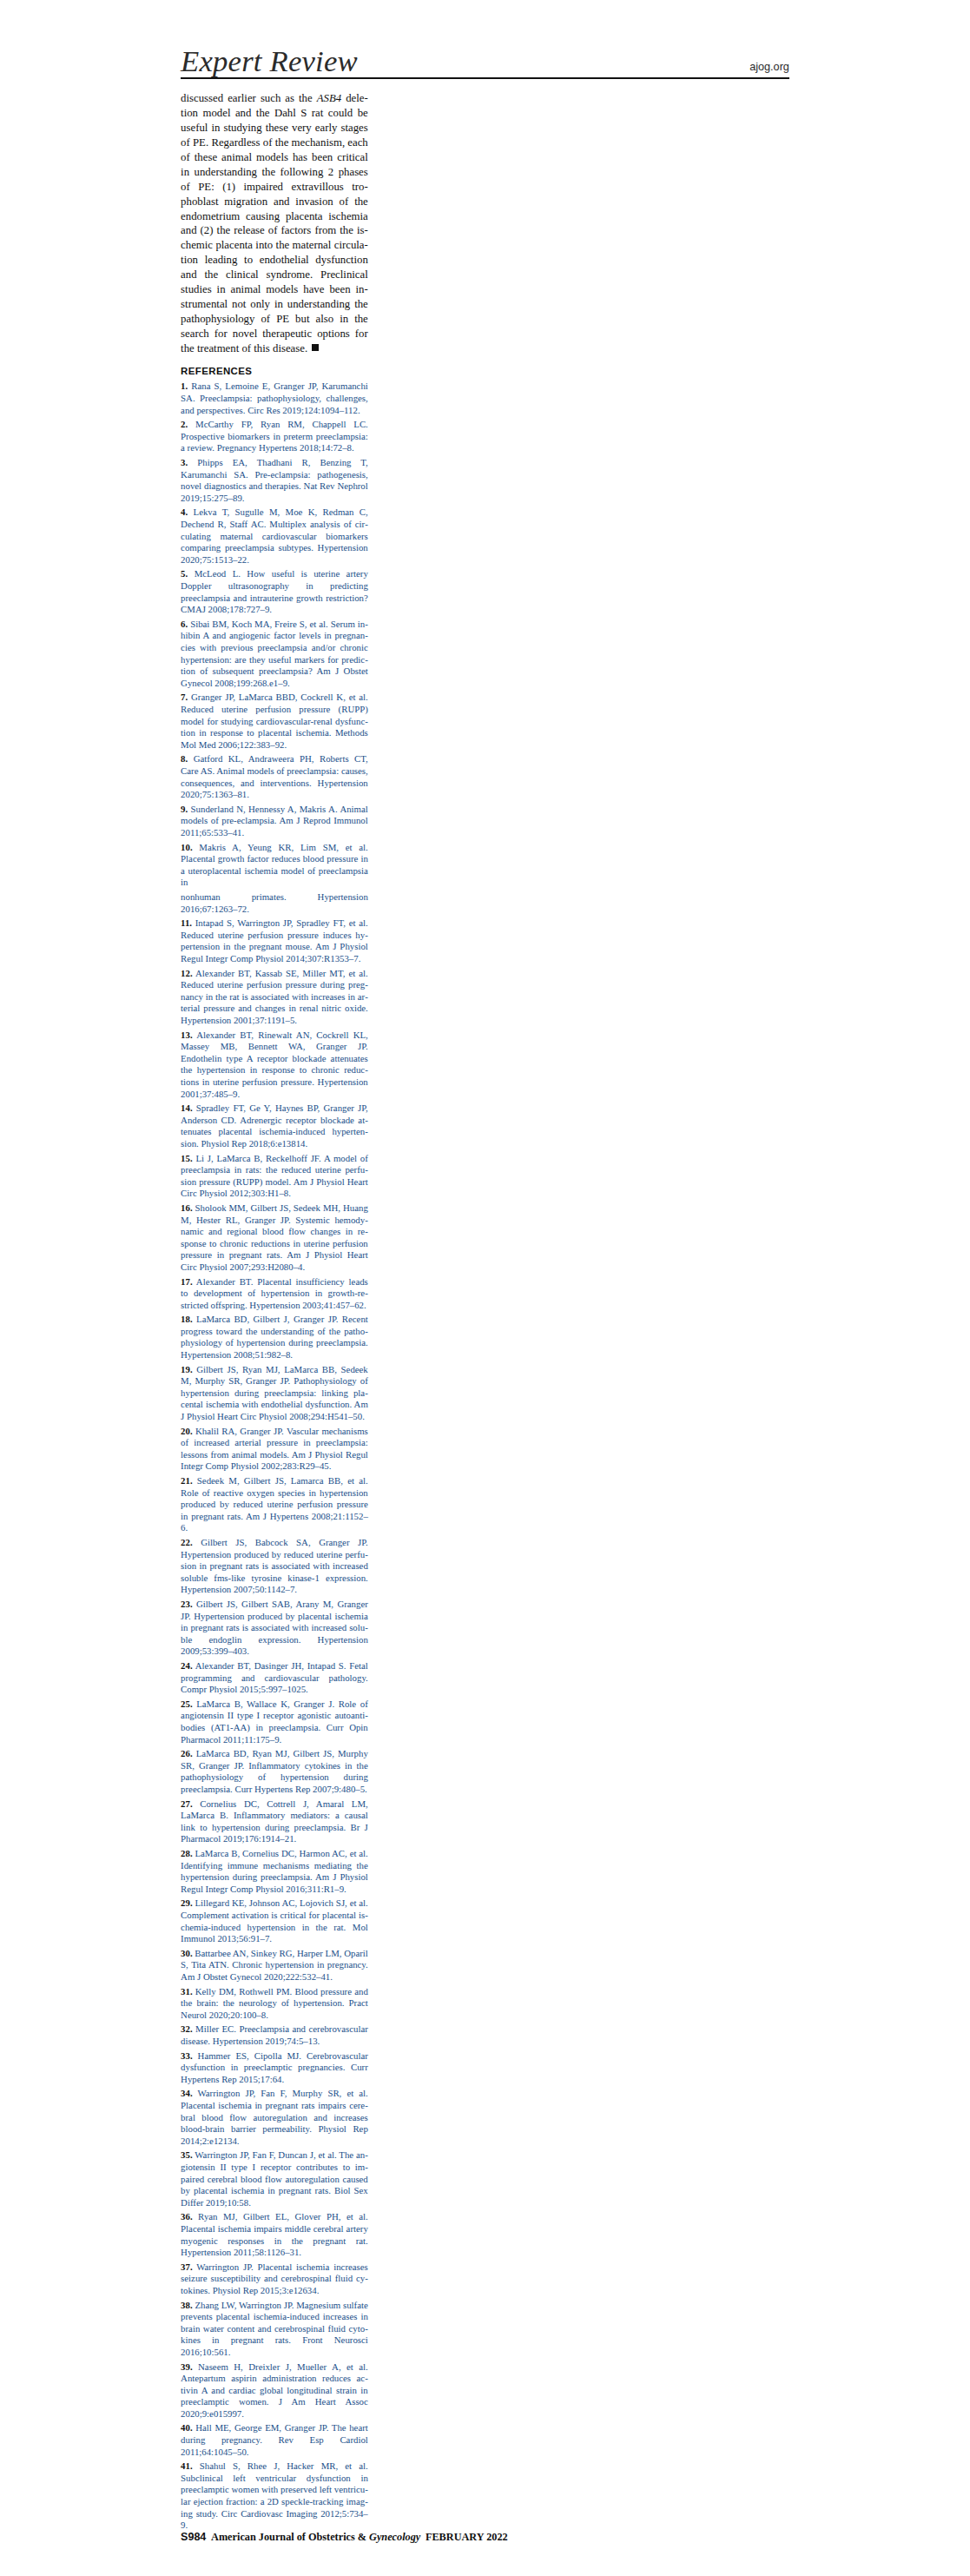Expert Review
ajog.org
discussed earlier such as the ASB4 deletion model and the Dahl S rat could be useful in studying these very early stages of PE. Regardless of the mechanism, each of these animal models has been critical in understanding the following 2 phases of PE: (1) impaired extravillous trophoblast migration and invasion of the endometrium causing placenta ischemia and (2) the release of factors from the ischemic placenta into the maternal circulation leading to endothelial dysfunction and the clinical syndrome. Preclinical studies in animal models have been instrumental not only in understanding the pathophysiology of PE but also in the search for novel therapeutic options for the treatment of this disease.
REFERENCES
1. Rana S, Lemoine E, Granger JP, Karumanchi SA. Preeclampsia: pathophysiology, challenges, and perspectives. Circ Res 2019;124:1094–112.
2. McCarthy FP, Ryan RM, Chappell LC. Prospective biomarkers in preterm preeclampsia: a review. Pregnancy Hypertens 2018;14:72–8.
3. Phipps EA, Thadhani R, Benzing T, Karumanchi SA. Pre-eclampsia: pathogenesis, novel diagnostics and therapies. Nat Rev Nephrol 2019;15:275–89.
4. Lekva T, Sugulle M, Moe K, Redman C, Dechend R, Staff AC. Multiplex analysis of circulating maternal cardiovascular biomarkers comparing preeclampsia subtypes. Hypertension 2020;75:1513–22.
5. McLeod L. How useful is uterine artery Doppler ultrasonography in predicting preeclampsia and intrauterine growth restriction? CMAJ 2008;178:727–9.
6. Sibai BM, Koch MA, Freire S, et al. Serum inhibin A and angiogenic factor levels in pregnancies with previous preeclampsia and/or chronic hypertension: are they useful markers for prediction of subsequent preeclampsia? Am J Obstet Gynecol 2008;199:268.e1–9.
7. Granger JP, LaMarca BBD, Cockrell K, et al. Reduced uterine perfusion pressure (RUPP) model for studying cardiovascular-renal dysfunction in response to placental ischemia. Methods Mol Med 2006;122:383–92.
8. Gatford KL, Andraweera PH, Roberts CT, Care AS. Animal models of preeclampsia: causes, consequences, and interventions. Hypertension 2020;75:1363–81.
9. Sunderland N, Hennessy A, Makris A. Animal models of pre-eclampsia. Am J Reprod Immunol 2011;65:533–41.
10. Makris A, Yeung KR, Lim SM, et al. Placental growth factor reduces blood pressure in a uteroplacental ischemia model of preeclampsia in
nonhuman primates. Hypertension 2016;67:1263–72.
11. Intapad S, Warrington JP, Spradley FT, et al. Reduced uterine perfusion pressure induces hypertension in the pregnant mouse. Am J Physiol Regul Integr Comp Physiol 2014;307:R1353–7.
12. Alexander BT, Kassab SE, Miller MT, et al. Reduced uterine perfusion pressure during pregnancy in the rat is associated with increases in arterial pressure and changes in renal nitric oxide. Hypertension 2001;37:1191–5.
13. Alexander BT, Rinewalt AN, Cockrell KL, Massey MB, Bennett WA, Granger JP. Endothelin type A receptor blockade attenuates the hypertension in response to chronic reductions in uterine perfusion pressure. Hypertension 2001;37:485–9.
14. Spradley FT, Ge Y, Haynes BP, Granger JP, Anderson CD. Adrenergic receptor blockade attenuates placental ischemia-induced hypertension. Physiol Rep 2018;6:e13814.
15. Li J, LaMarca B, Reckelhoff JF. A model of preeclampsia in rats: the reduced uterine perfusion pressure (RUPP) model. Am J Physiol Heart Circ Physiol 2012;303:H1–8.
16. Sholook MM, Gilbert JS, Sedeek MH, Huang M, Hester RL, Granger JP. Systemic hemodynamic and regional blood flow changes in response to chronic reductions in uterine perfusion pressure in pregnant rats. Am J Physiol Heart Circ Physiol 2007;293:H2080–4.
17. Alexander BT. Placental insufficiency leads to development of hypertension in growth-restricted offspring. Hypertension 2003;41:457–62.
18. LaMarca BD, Gilbert J, Granger JP. Recent progress toward the understanding of the pathophysiology of hypertension during preeclampsia. Hypertension 2008;51:982–8.
19. Gilbert JS, Ryan MJ, LaMarca BB, Sedeek M, Murphy SR, Granger JP. Pathophysiology of hypertension during preeclampsia: linking placental ischemia with endothelial dysfunction. Am J Physiol Heart Circ Physiol 2008;294:H541–50.
20. Khalil RA, Granger JP. Vascular mechanisms of increased arterial pressure in preeclampsia: lessons from animal models. Am J Physiol Regul Integr Comp Physiol 2002;283:R29–45.
21. Sedeek M, Gilbert JS, Lamarca BB, et al. Role of reactive oxygen species in hypertension produced by reduced uterine perfusion pressure in pregnant rats. Am J Hypertens 2008;21:1152–6.
22. Gilbert JS, Babcock SA, Granger JP. Hypertension produced by reduced uterine perfusion in pregnant rats is associated with increased soluble fms-like tyrosine kinase-1 expression. Hypertension 2007;50:1142–7.
23. Gilbert JS, Gilbert SAB, Arany M, Granger JP. Hypertension produced by placental ischemia in pregnant rats is associated with increased soluble endoglin expression. Hypertension 2009;53:399–403.
24. Alexander BT, Dasinger JH, Intapad S. Fetal programming and cardiovascular pathology. Compr Physiol 2015;5:997–1025.
25. LaMarca B, Wallace K, Granger J. Role of angiotensin II type I receptor agonistic autoantibodies (AT1-AA) in preeclampsia. Curr Opin Pharmacol 2011;11:175–9.
26. LaMarca BD, Ryan MJ, Gilbert JS, Murphy SR, Granger JP. Inflammatory cytokines in the pathophysiology of hypertension during preeclampsia. Curr Hypertens Rep 2007;9:480–5.
27. Cornelius DC, Cottrell J, Amaral LM, LaMarca B. Inflammatory mediators: a causal link to hypertension during preeclampsia. Br J Pharmacol 2019;176:1914–21.
28. LaMarca B, Cornelius DC, Harmon AC, et al. Identifying immune mechanisms mediating the hypertension during preeclampsia. Am J Physiol Regul Integr Comp Physiol 2016;311:R1–9.
29. Lillegard KE, Johnson AC, Lojovich SJ, et al. Complement activation is critical for placental ischemia-induced hypertension in the rat. Mol Immunol 2013;56:91–7.
30. Battarbee AN, Sinkey RG, Harper LM, Oparil S, Tita ATN. Chronic hypertension in pregnancy. Am J Obstet Gynecol 2020;222:532–41.
31. Kelly DM, Rothwell PM. Blood pressure and the brain: the neurology of hypertension. Pract Neurol 2020;20:100–8.
32. Miller EC. Preeclampsia and cerebrovascular disease. Hypertension 2019;74:5–13.
33. Hammer ES, Cipolla MJ. Cerebrovascular dysfunction in preeclamptic pregnancies. Curr Hypertens Rep 2015;17:64.
34. Warrington JP, Fan F, Murphy SR, et al. Placental ischemia in pregnant rats impairs cerebral blood flow autoregulation and increases blood-brain barrier permeability. Physiol Rep 2014;2:e12134.
35. Warrington JP, Fan F, Duncan J, et al. The angiotensin II type I receptor contributes to impaired cerebral blood flow autoregulation caused by placental ischemia in pregnant rats. Biol Sex Differ 2019;10:58.
36. Ryan MJ, Gilbert EL, Glover PH, et al. Placental ischemia impairs middle cerebral artery myogenic responses in the pregnant rat. Hypertension 2011;58:1126–31.
37. Warrington JP. Placental ischemia increases seizure susceptibility and cerebrospinal fluid cytokines. Physiol Rep 2015;3:e12634.
38. Zhang LW, Warrington JP. Magnesium sulfate prevents placental ischemia-induced increases in brain water content and cerebrospinal fluid cytokines in pregnant rats. Front Neurosci 2016;10:561.
39. Naseem H, Dreixler J, Mueller A, et al. Antepartum aspirin administration reduces activin A and cardiac global longitudinal strain in preeclamptic women. J Am Heart Assoc 2020;9:e015997.
40. Hall ME, George EM, Granger JP. The heart during pregnancy. Rev Esp Cardiol 2011;64:1045–50.
41. Shahul S, Rhee J, Hacker MR, et al. Subclinical left ventricular dysfunction in preeclamptic women with preserved left ventricular ejection fraction: a 2D speckle-tracking imaging study. Circ Cardiovasc Imaging 2012;5:734–9.
S984 American Journal of Obstetrics & Gynecology FEBRUARY 2022